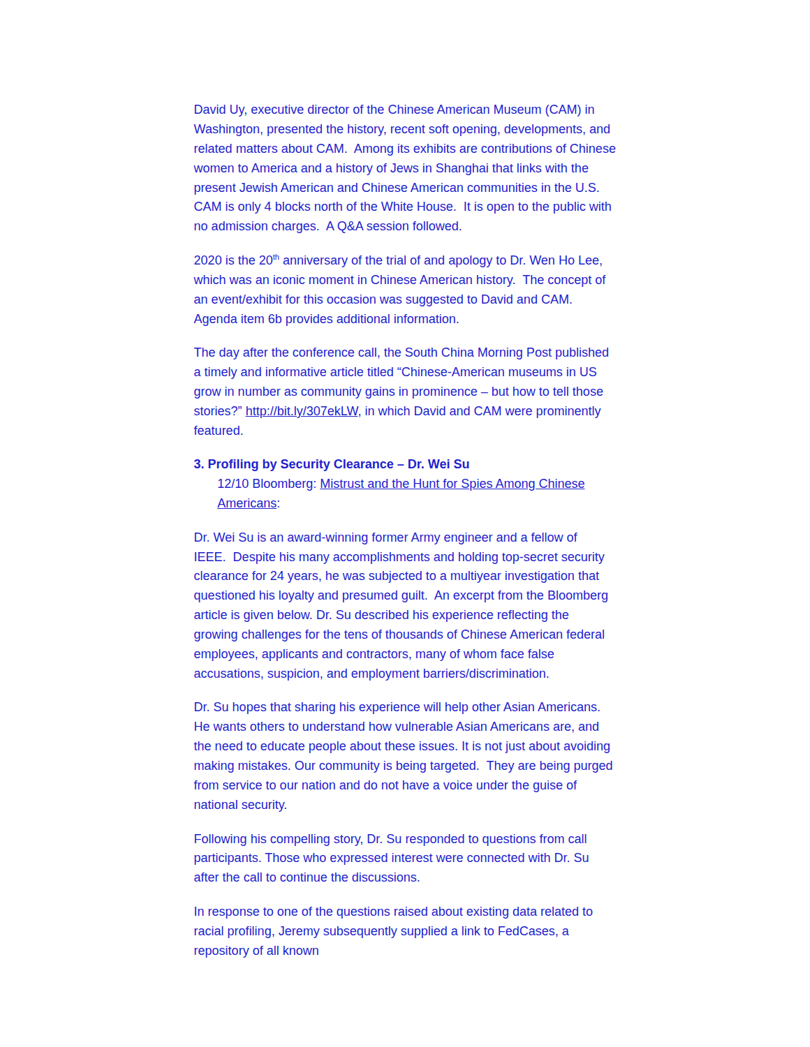David Uy, executive director of the Chinese American Museum (CAM) in Washington, presented the history, recent soft opening, developments, and related matters about CAM. Among its exhibits are contributions of Chinese women to America and a history of Jews in Shanghai that links with the present Jewish American and Chinese American communities in the U.S. CAM is only 4 blocks north of the White House. It is open to the public with no admission charges. A Q&A session followed.
2020 is the 20th anniversary of the trial of and apology to Dr. Wen Ho Lee, which was an iconic moment in Chinese American history. The concept of an event/exhibit for this occasion was suggested to David and CAM. Agenda item 6b provides additional information.
The day after the conference call, the South China Morning Post published a timely and informative article titled “Chinese-American museums in US grow in number as community gains in prominence – but how to tell those stories?” http://bit.ly/307ekLW, in which David and CAM were prominently featured.
3. Profiling by Security Clearance – Dr. Wei Su
12/10 Bloomberg: Mistrust and the Hunt for Spies Among Chinese Americans:
Dr. Wei Su is an award-winning former Army engineer and a fellow of IEEE. Despite his many accomplishments and holding top-secret security clearance for 24 years, he was subjected to a multiyear investigation that questioned his loyalty and presumed guilt. An excerpt from the Bloomberg article is given below. Dr. Su described his experience reflecting the growing challenges for the tens of thousands of Chinese American federal employees, applicants and contractors, many of whom face false accusations, suspicion, and employment barriers/discrimination.
Dr. Su hopes that sharing his experience will help other Asian Americans. He wants others to understand how vulnerable Asian Americans are, and the need to educate people about these issues. It is not just about avoiding making mistakes. Our community is being targeted. They are being purged from service to our nation and do not have a voice under the guise of national security.
Following his compelling story, Dr. Su responded to questions from call participants. Those who expressed interest were connected with Dr. Su after the call to continue the discussions.
In response to one of the questions raised about existing data related to racial profiling, Jeremy subsequently supplied a link to FedCases, a repository of all known